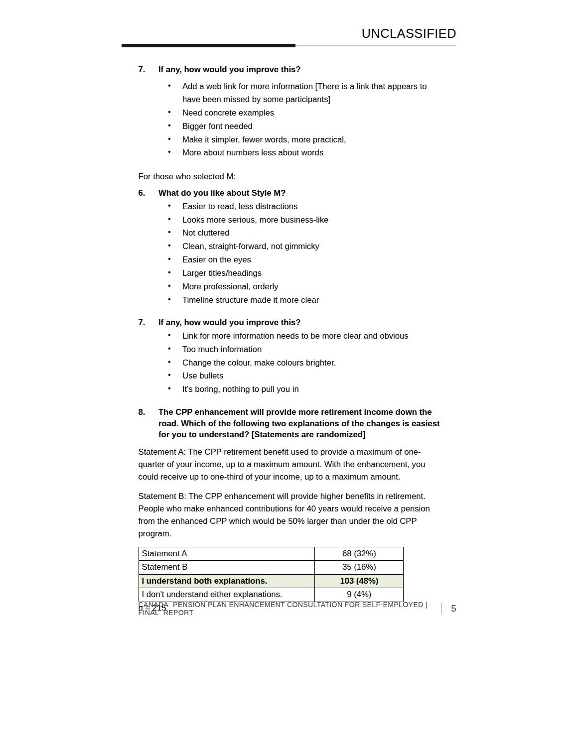UNCLASSIFIED
7. If any, how would you improve this?
Add a web link for more information [There is a link that appears to have been missed by some participants]
Need concrete examples
Bigger font needed
Make it simpler, fewer words, more practical,
More about numbers less about words
For those who selected M:
6. What do you like about Style M?
Easier to read, less distractions
Looks more serious, more business-like
Not cluttered
Clean, straight-forward, not gimmicky
Easier on the eyes
Larger titles/headings
More professional, orderly
Timeline structure made it more clear
7. If any, how would you improve this?
Link for more information needs to be more clear and obvious
Too much information
Change the colour, make colours brighter.
Use bullets
It's boring, nothing to pull you in
8. The CPP enhancement will provide more retirement income down the road. Which of the following two explanations of the changes is easiest for you to understand? [Statements are randomized]
Statement A: The CPP retirement benefit used to provide a maximum of one-quarter of your income, up to a maximum amount. With the enhancement, you could receive up to one-third of your income, up to a maximum amount.
Statement B: The CPP enhancement will provide higher benefits in retirement. People who make enhanced contributions for 40 years would receive a pension from the enhanced CPP which would be 50% larger than under the old CPP program.
| Statement A | 68 (32%) |
| Statement B | 35 (16%) |
| I understand both explanations. | 103 (48%) |
| I don't understand either explanations. | 9 (4%) |
n = 215
CANADA PENSION PLAN ENHANCEMENT CONSULTATION FOR SELF-EMPLOYED | FINAL REPORT
5